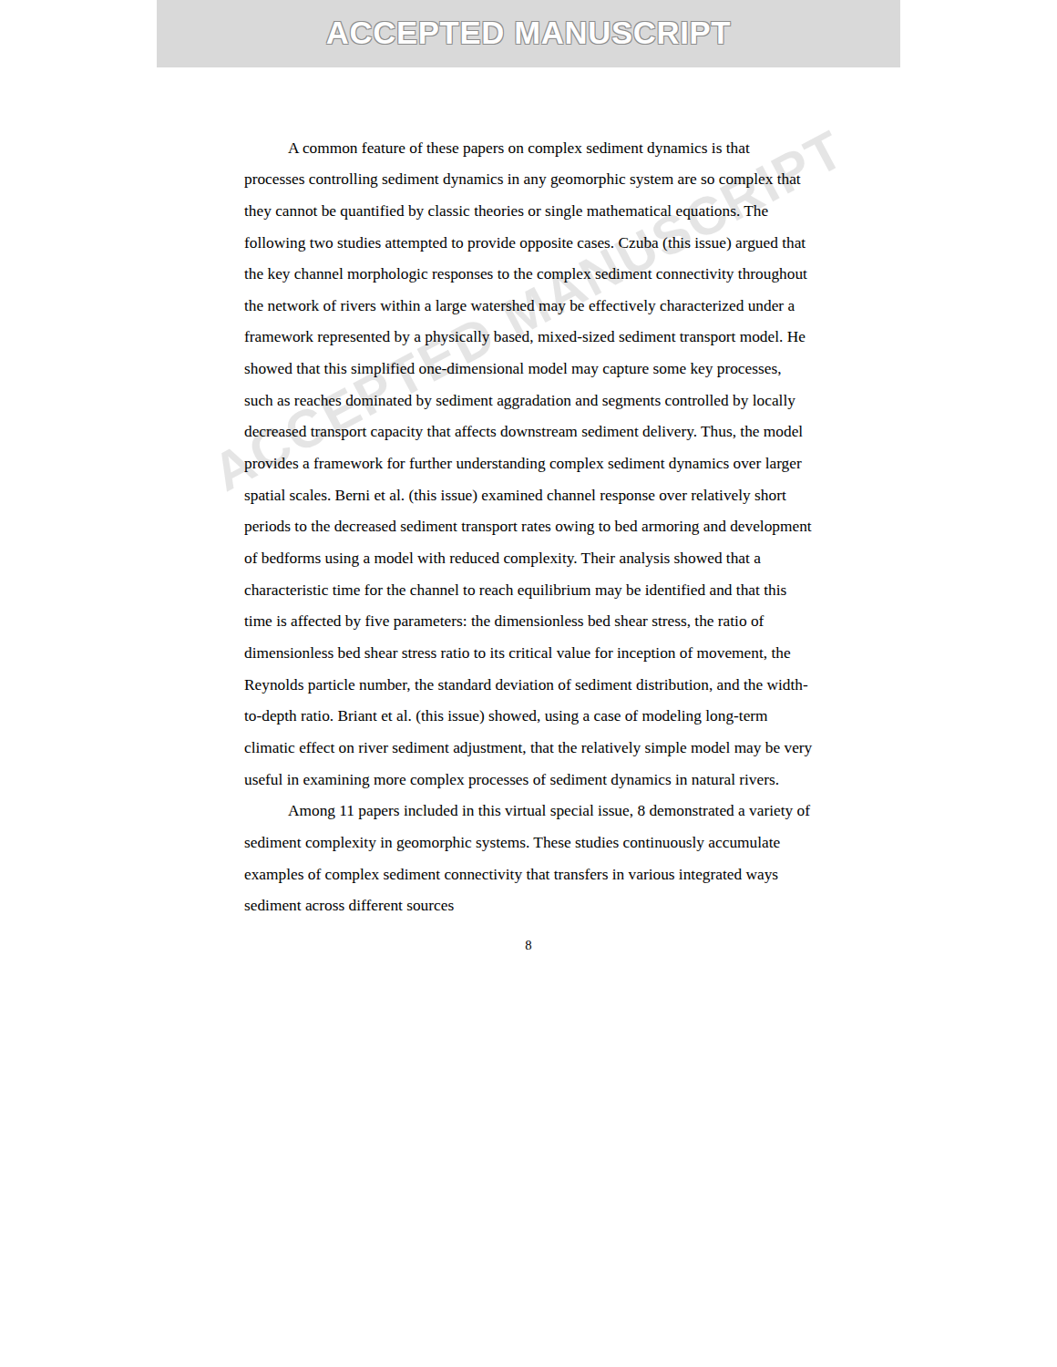ACCEPTED MANUSCRIPT
ACCEPTED MANUSCRIPT
A common feature of these papers on complex sediment dynamics is that processes controlling sediment dynamics in any geomorphic system are so complex that they cannot be quantified by classic theories or single mathematical equations. The following two studies attempted to provide opposite cases. Czuba (this issue) argued that the key channel morphologic responses to the complex sediment connectivity throughout the network of rivers within a large watershed may be effectively characterized under a framework represented by a physically based, mixed-sized sediment transport model. He showed that this simplified one-dimensional model may capture some key processes, such as reaches dominated by sediment aggradation and segments controlled by locally decreased transport capacity that affects downstream sediment delivery. Thus, the model provides a framework for further understanding complex sediment dynamics over larger spatial scales. Berni et al. (this issue) examined channel response over relatively short periods to the decreased sediment transport rates owing to bed armoring and development of bedforms using a model with reduced complexity. Their analysis showed that a characteristic time for the channel to reach equilibrium may be identified and that this time is affected by five parameters: the dimensionless bed shear stress, the ratio of dimensionless bed shear stress ratio to its critical value for inception of movement, the Reynolds particle number, the standard deviation of sediment distribution, and the width-to-depth ratio. Briant et al. (this issue) showed, using a case of modeling long-term climatic effect on river sediment adjustment, that the relatively simple model may be very useful in examining more complex processes of sediment dynamics in natural rivers.
Among 11 papers included in this virtual special issue, 8 demonstrated a variety of sediment complexity in geomorphic systems. These studies continuously accumulate examples of complex sediment connectivity that transfers in various integrated ways sediment across different sources
8